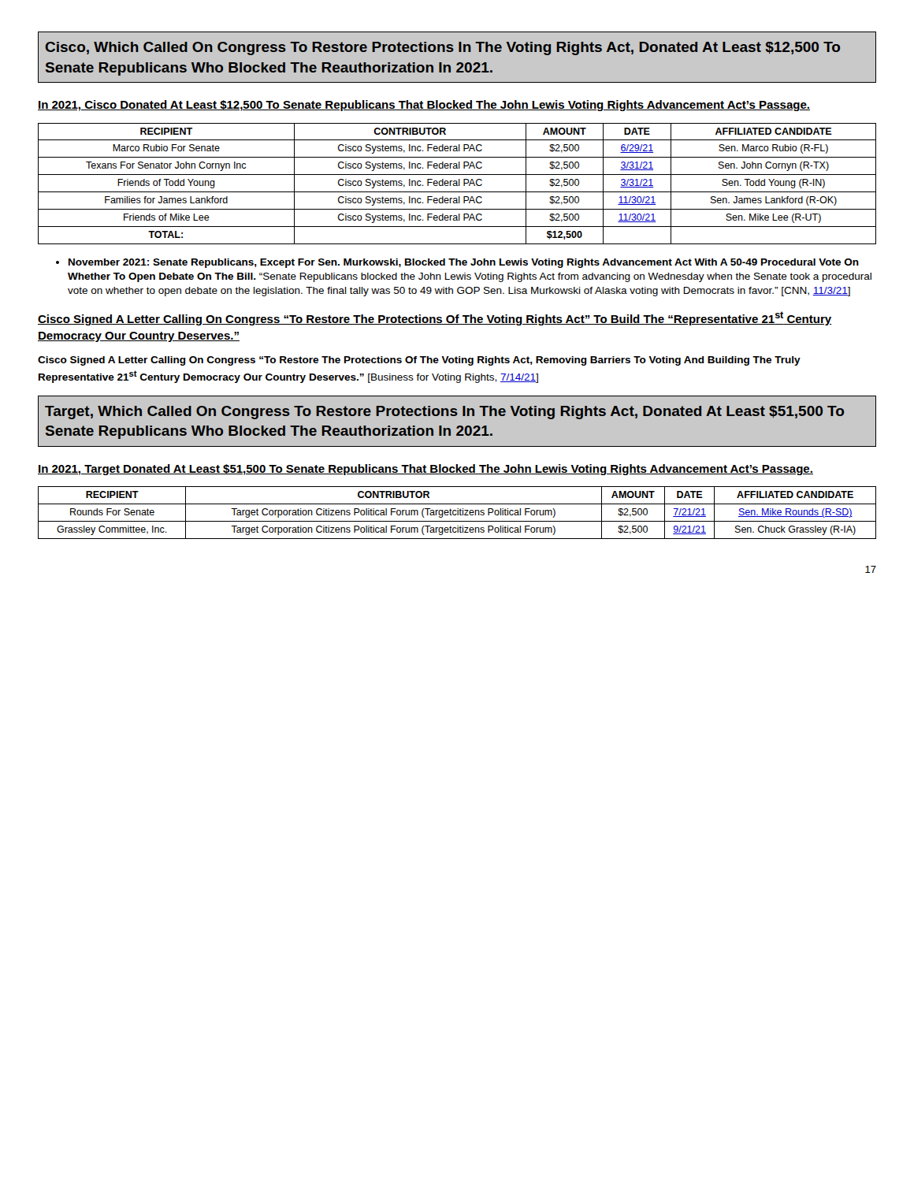Cisco, Which Called On Congress To Restore Protections In The Voting Rights Act, Donated At Least $12,500 To Senate Republicans Who Blocked The Reauthorization In 2021.
In 2021, Cisco Donated At Least $12,500 To Senate Republicans That Blocked The John Lewis Voting Rights Advancement Act’s Passage.
| RECIPIENT | CONTRIBUTOR | AMOUNT | DATE | AFFILIATED CANDIDATE |
| --- | --- | --- | --- | --- |
| Marco Rubio For Senate | Cisco Systems, Inc. Federal PAC | $2,500 | 6/29/21 | Sen. Marco Rubio (R-FL) |
| Texans For Senator John Cornyn Inc | Cisco Systems, Inc. Federal PAC | $2,500 | 3/31/21 | Sen. John Cornyn (R-TX) |
| Friends of Todd Young | Cisco Systems, Inc. Federal PAC | $2,500 | 3/31/21 | Sen. Todd Young (R-IN) |
| Families for James Lankford | Cisco Systems, Inc. Federal PAC | $2,500 | 11/30/21 | Sen. James Lankford (R-OK) |
| Friends of Mike Lee | Cisco Systems, Inc. Federal PAC | $2,500 | 11/30/21 | Sen. Mike Lee (R-UT) |
| TOTAL: | | $12,500 | | |
November 2021: Senate Republicans, Except For Sen. Murkowski, Blocked The John Lewis Voting Rights Advancement Act With A 50-49 Procedural Vote On Whether To Open Debate On The Bill. “Senate Republicans blocked the John Lewis Voting Rights Act from advancing on Wednesday when the Senate took a procedural vote on whether to open debate on the legislation. The final tally was 50 to 49 with GOP Sen. Lisa Murkowski of Alaska voting with Democrats in favor.” [CNN, 11/3/21]
Cisco Signed A Letter Calling On Congress “To Restore The Protections Of The Voting Rights Act” To Build The “Representative 21st Century Democracy Our Country Deserves.”
Cisco Signed A Letter Calling On Congress “To Restore The Protections Of The Voting Rights Act, Removing Barriers To Voting And Building The Truly Representative 21st Century Democracy Our Country Deserves.” [Business for Voting Rights, 7/14/21]
Target, Which Called On Congress To Restore Protections In The Voting Rights Act, Donated At Least $51,500 To Senate Republicans Who Blocked The Reauthorization In 2021.
In 2021, Target Donated At Least $51,500 To Senate Republicans That Blocked The John Lewis Voting Rights Advancement Act’s Passage.
| RECIPIENT | CONTRIBUTOR | AMOUNT | DATE | AFFILIATED CANDIDATE |
| --- | --- | --- | --- | --- |
| Rounds For Senate | Target Corporation Citizens Political Forum (Targetcitizens Political Forum) | $2,500 | 7/21/21 | Sen. Mike Rounds (R-SD) |
| Grassley Committee, Inc. | Target Corporation Citizens Political Forum (Targetcitizens Political Forum) | $2,500 | 9/21/21 | Sen. Chuck Grassley (R-IA) |
17